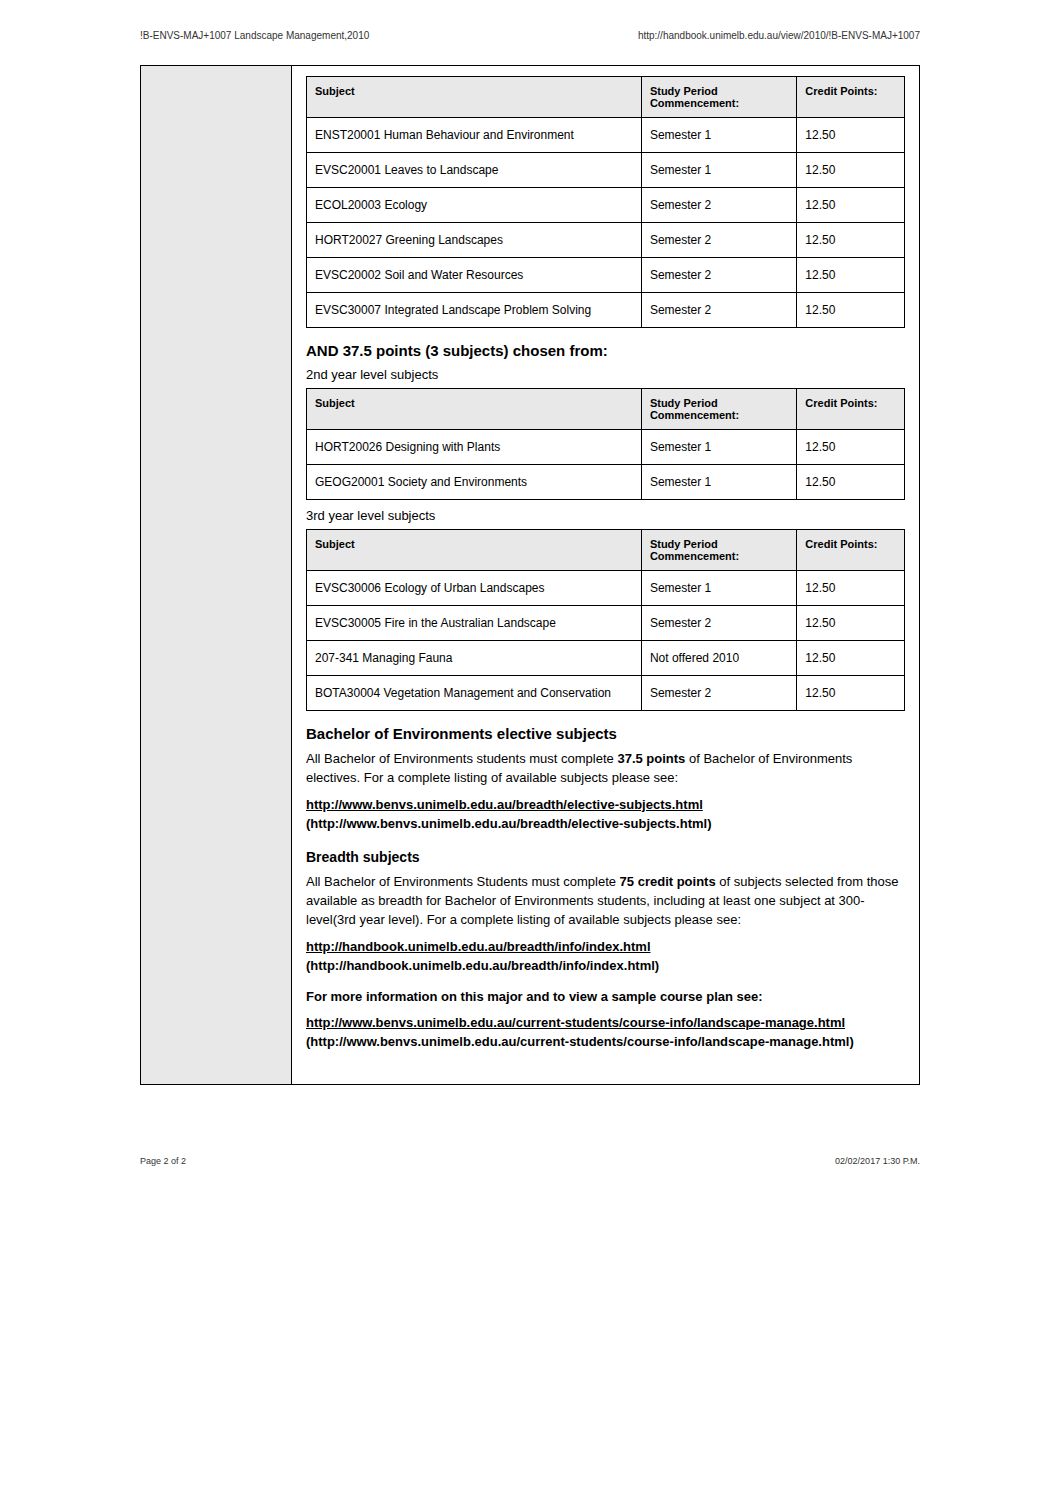!B-ENVS-MAJ+1007 Landscape Management,2010
http://handbook.unimelb.edu.au/view/2010/!B-ENVS-MAJ+1007
| Subject | Study Period Commencement: | Credit Points: |
| --- | --- | --- |
| ENST20001 Human Behaviour and Environment | Semester 1 | 12.50 |
| EVSC20001 Leaves to Landscape | Semester 1 | 12.50 |
| ECOL20003 Ecology | Semester 2 | 12.50 |
| HORT20027 Greening Landscapes | Semester 2 | 12.50 |
| EVSC20002 Soil and Water Resources | Semester 2 | 12.50 |
| EVSC30007 Integrated Landscape Problem Solving | Semester 2 | 12.50 |
AND 37.5 points (3 subjects) chosen from:
2nd year level subjects
| Subject | Study Period Commencement: | Credit Points: |
| --- | --- | --- |
| HORT20026 Designing with Plants | Semester 1 | 12.50 |
| GEOG20001 Society and Environments | Semester 1 | 12.50 |
3rd year level subjects
| Subject | Study Period Commencement: | Credit Points: |
| --- | --- | --- |
| EVSC30006 Ecology of Urban Landscapes | Semester 1 | 12.50 |
| EVSC30005 Fire in the Australian Landscape | Semester 2 | 12.50 |
| 207-341 Managing Fauna | Not offered 2010 | 12.50 |
| BOTA30004 Vegetation Management and Conservation | Semester 2 | 12.50 |
Bachelor of Environments elective subjects
All Bachelor of Environments students must complete 37.5 points of Bachelor of Environments electives. For a complete listing of available subjects please see:
http://www.benvs.unimelb.edu.au/breadth/elective-subjects.html (http://www.benvs.unimelb.edu.au/breadth/elective-subjects.html)
Breadth subjects
All Bachelor of Environments Students must complete 75 credit points of subjects selected from those available as breadth for Bachelor of Environments students, including at least one subject at 300-level(3rd year level). For a complete listing of available subjects please see:
http://handbook.unimelb.edu.au/breadth/info/index.html (http://handbook.unimelb.edu.au/breadth/info/index.html)
For more information on this major and to view a sample course plan see:
http://www.benvs.unimelb.edu.au/current-students/course-info/landscape-manage.html (http://www.benvs.unimelb.edu.au/current-students/course-info/landscape-manage.html)
Page 2 of 2
02/02/2017 1:30 P.M.